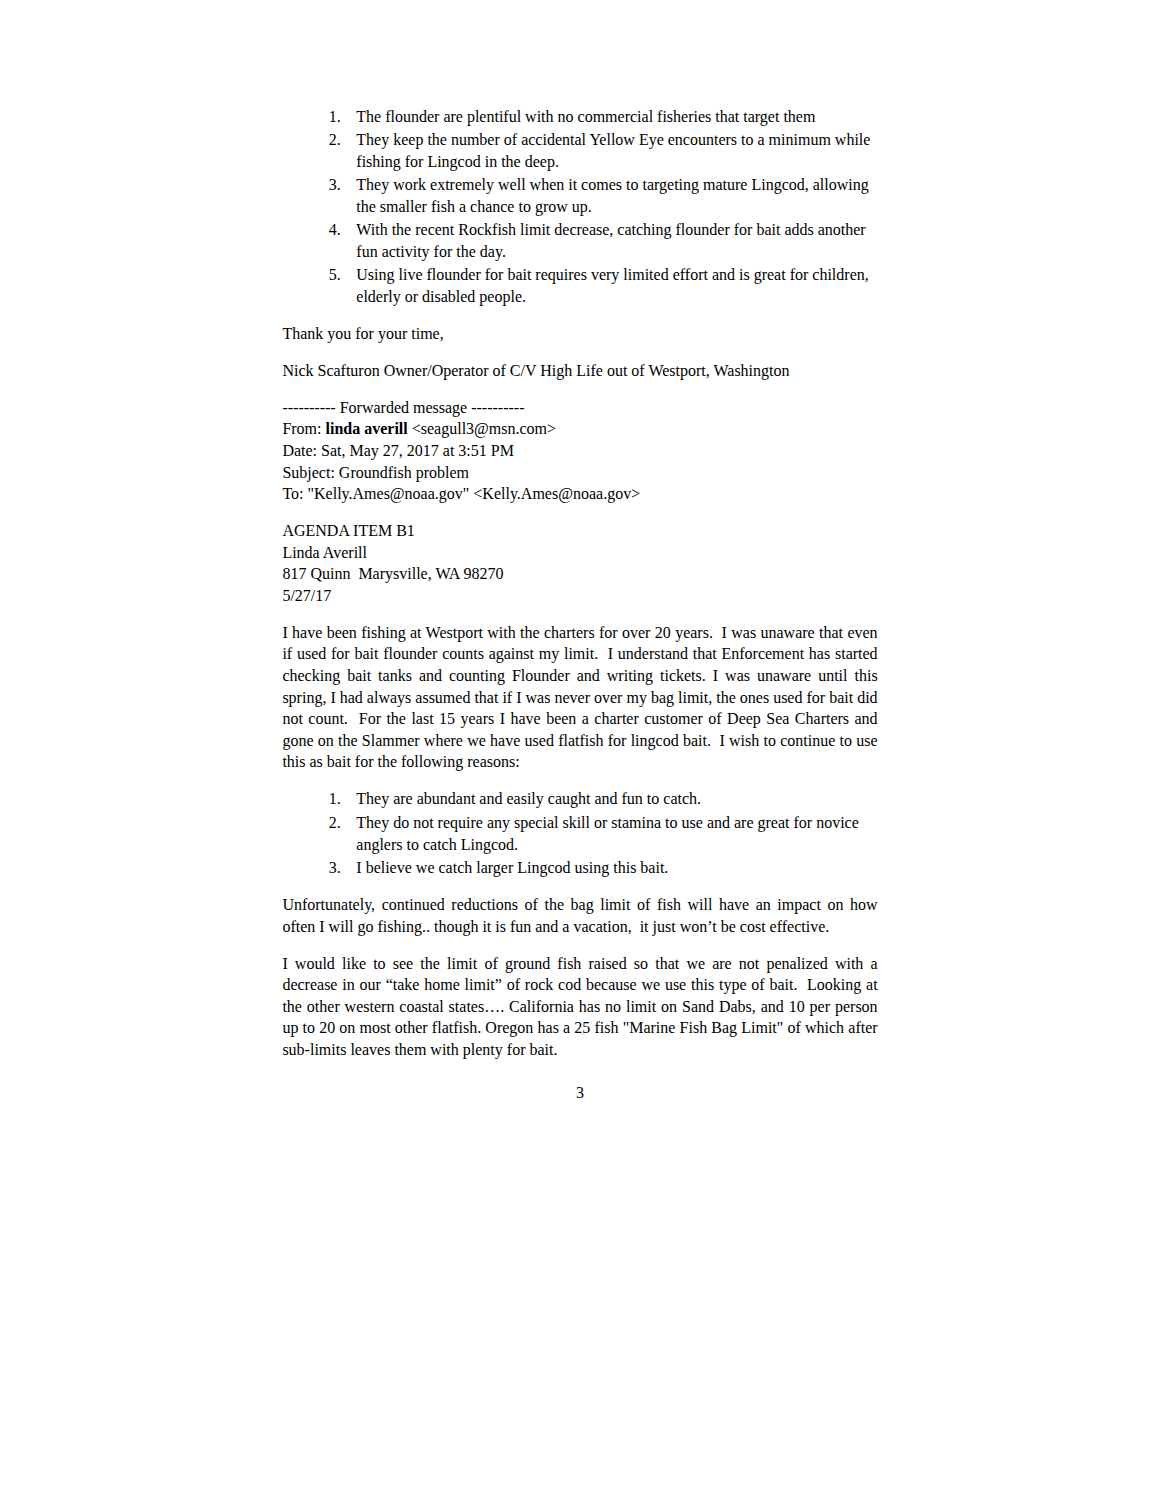The flounder are plentiful with no commercial fisheries that target them
They keep the number of accidental Yellow Eye encounters to a minimum while fishing for Lingcod in the deep.
They work extremely well when it comes to targeting mature Lingcod, allowing the smaller fish a chance to grow up.
With the recent Rockfish limit decrease, catching flounder for bait adds another fun activity for the day.
Using live flounder for bait requires very limited effort and is great for children, elderly or disabled people.
Thank you for your time,
Nick Scafturon Owner/Operator of C/V High Life out of Westport, Washington
---------- Forwarded message ----------
From: linda averill <seagull3@msn.com>
Date: Sat, May 27, 2017 at 3:51 PM
Subject: Groundfish problem
To: "Kelly.Ames@noaa.gov" <Kelly.Ames@noaa.gov>
AGENDA ITEM B1
Linda Averill
817 Quinn Marysville, WA 98270
5/27/17
I have been fishing at Westport with the charters for over 20 years. I was unaware that even if used for bait flounder counts against my limit. I understand that Enforcement has started checking bait tanks and counting Flounder and writing tickets. I was unaware until this spring, I had always assumed that if I was never over my bag limit, the ones used for bait did not count. For the last 15 years I have been a charter customer of Deep Sea Charters and gone on the Slammer where we have used flatfish for lingcod bait. I wish to continue to use this as bait for the following reasons:
They are abundant and easily caught and fun to catch.
They do not require any special skill or stamina to use and are great for novice anglers to catch Lingcod.
I believe we catch larger Lingcod using this bait.
Unfortunately, continued reductions of the bag limit of fish will have an impact on how often I will go fishing.. though it is fun and a vacation, it just won’t be cost effective.
I would like to see the limit of ground fish raised so that we are not penalized with a decrease in our “take home limit” of rock cod because we use this type of bait. Looking at the other western coastal states…. California has no limit on Sand Dabs, and 10 per person up to 20 on most other flatfish. Oregon has a 25 fish "Marine Fish Bag Limit" of which after sub-limits leaves them with plenty for bait.
3